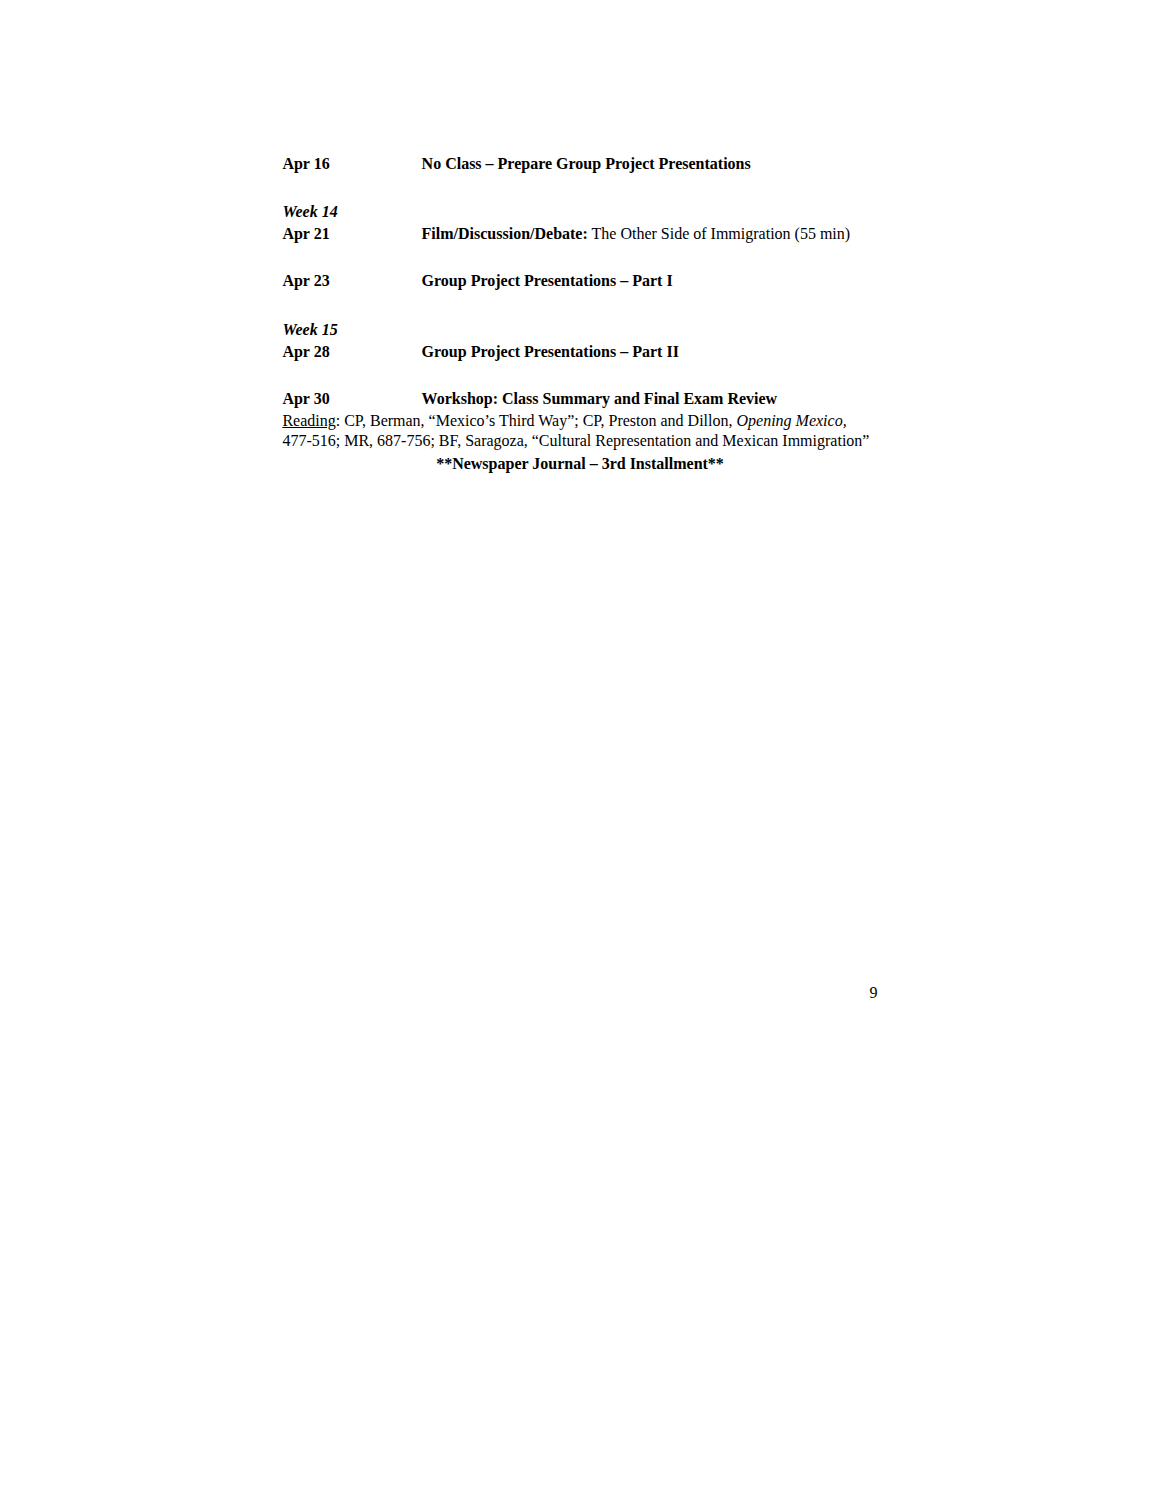Apr 16
No Class – Prepare Group Project Presentations
Week 14
Apr 21
Film/Discussion/Debate: The Other Side of Immigration (55 min)
Apr 23
Group Project Presentations – Part I
Week 15
Apr 28
Group Project Presentations – Part II
Apr 30
Workshop: Class Summary and Final Exam Review
Reading: CP, Berman, “Mexico’s Third Way”; CP, Preston and Dillon, Opening Mexico, 477-516; MR, 687-756; BF, Saragoza, “Cultural Representation and Mexican Immigration”
**Newspaper Journal – 3rd Installment**
9